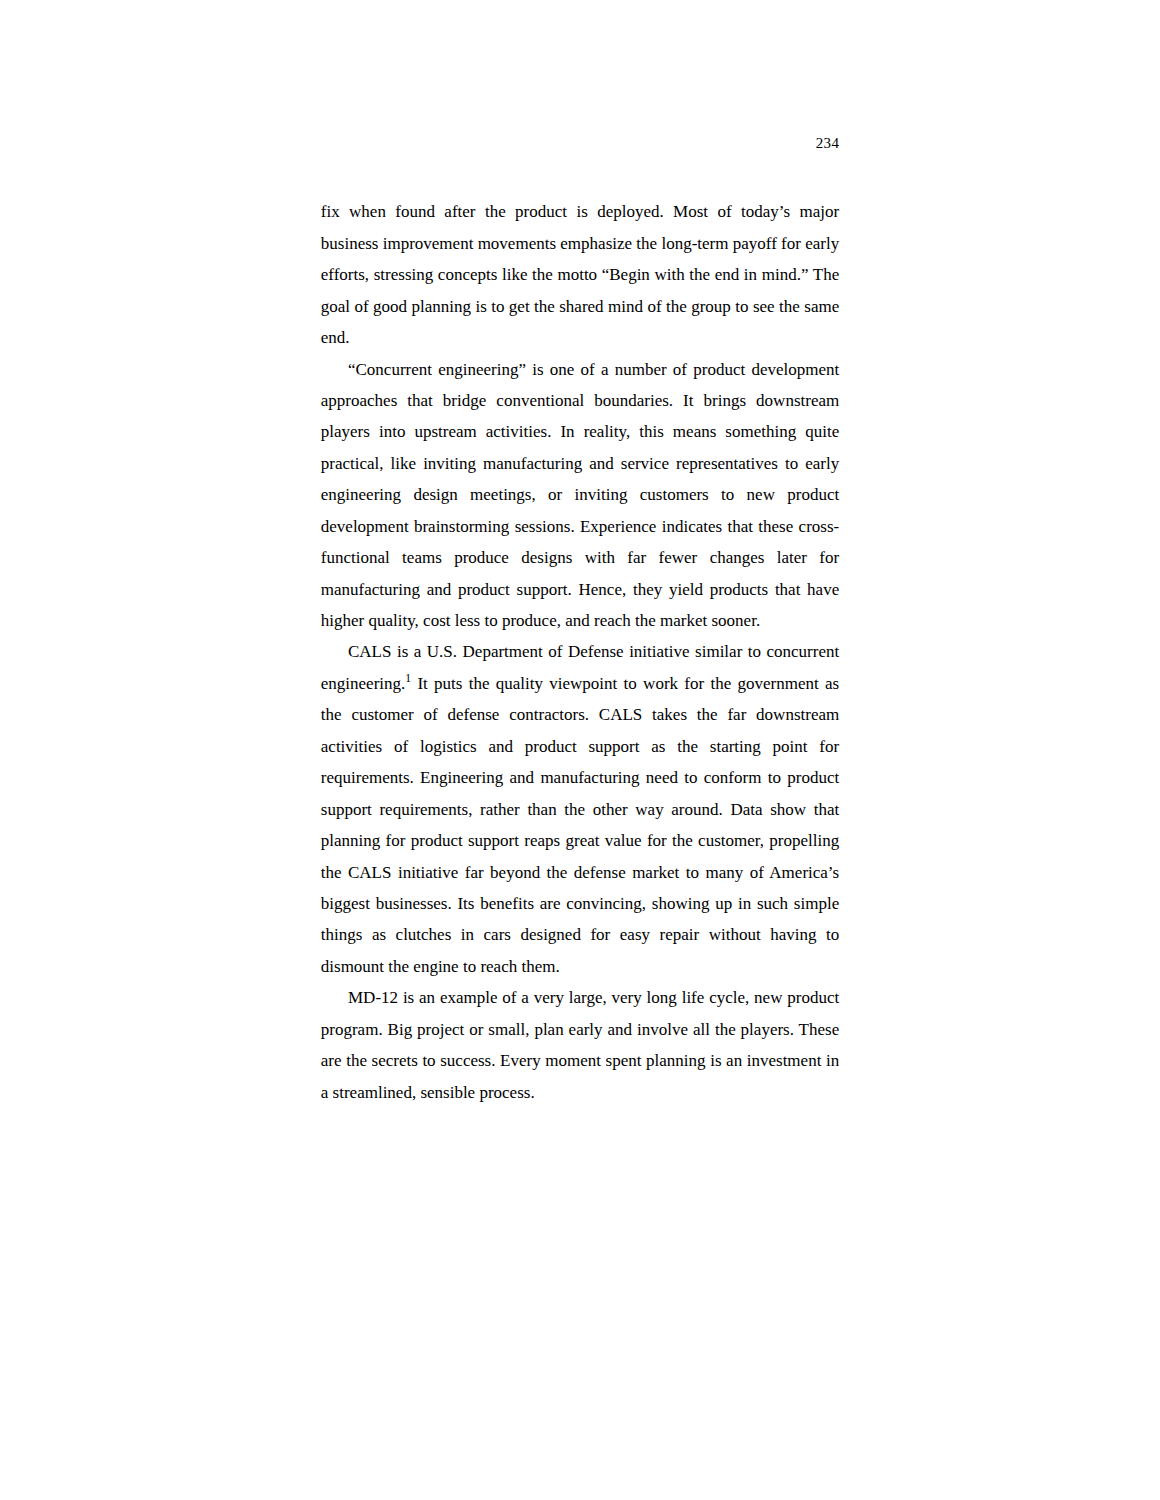234
fix when found after the product is deployed. Most of today’s major business improvement movements emphasize the long-term payoff for early efforts, stressing concepts like the motto “Begin with the end in mind.” The goal of good planning is to get the shared mind of the group to see the same end.
“Concurrent engineering” is one of a number of product development approaches that bridge conventional boundaries. It brings downstream players into upstream activities. In reality, this means something quite practical, like inviting manufacturing and service representatives to early engineering design meetings, or inviting customers to new product development brainstorming sessions. Experience indicates that these cross-functional teams produce designs with far fewer changes later for manufacturing and product support. Hence, they yield products that have higher quality, cost less to produce, and reach the market sooner.
CALS is a U.S. Department of Defense initiative similar to concurrent engineering.1 It puts the quality viewpoint to work for the government as the customer of defense contractors. CALS takes the far downstream activities of logistics and product support as the starting point for requirements. Engineering and manufacturing need to conform to product support requirements, rather than the other way around. Data show that planning for product support reaps great value for the customer, propelling the CALS initiative far beyond the defense market to many of America’s biggest businesses. Its benefits are convincing, showing up in such simple things as clutches in cars designed for easy repair without having to dismount the engine to reach them.
MD-12 is an example of a very large, very long life cycle, new product program. Big project or small, plan early and involve all the players. These are the secrets to success. Every moment spent planning is an investment in a streamlined, sensible process.